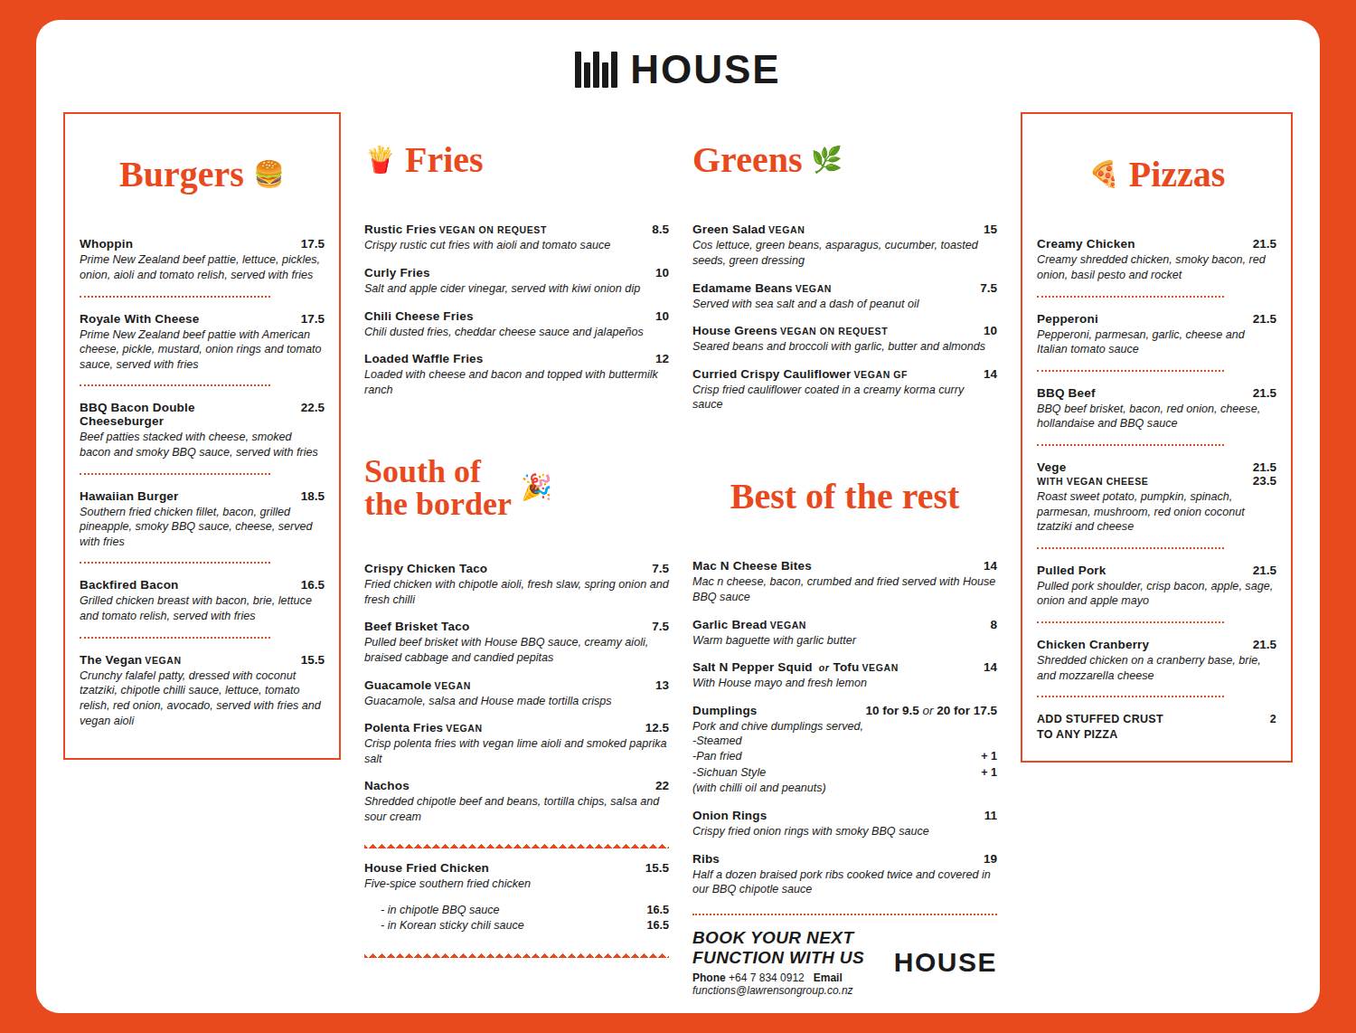HOUSE
Burgers
🍔
Whoppin 17.5
Prime New Zealand beef pattie, lettuce, pickles, onion, aioli and tomato relish, served with fries
Royale With Cheese 17.5
Prime New Zealand beef pattie with American cheese, pickle, mustard, onion rings and tomato sauce, served with fries
BBQ Bacon Double
Cheeseburger 22.5
Beef patties stacked with cheese, smoked bacon and smoky BBQ sauce, served with fries
Hawaiian Burger 18.5
Southern fried chicken fillet, bacon, grilled pineapple, smoky BBQ sauce, cheese, served with fries
Backfired Bacon 16.5
Grilled chicken breast with bacon, brie, lettuce and tomato relish, served with fries
The VeganVegan 15.5
Crunchy falafel patty, dressed with coconut tzatziki, chipotle chilli sauce, lettuce, tomato relish, red onion, avocado, served with fries and vegan aioli
🍟
Fries
Rustic FriesVegan on request 8.5
Crispy rustic cut fries with aioli and tomato sauce
Curly Fries 10
Salt and apple cider vinegar, served with kiwi onion dip
Chili Cheese Fries 10
Chili dusted fries, cheddar cheese sauce and jalapeños
Loaded Waffle Fries 12
Loaded with cheese and bacon and topped with buttermilk ranch
South of
the border
🎉
Crispy Chicken Taco 7.5
Fried chicken with chipotle aioli, fresh slaw, spring onion and fresh chilli
Beef Brisket Taco 7.5
Pulled beef brisket with House BBQ sauce, creamy aioli, braised cabbage and candied pepitas
GuacamoleVegan 13
Guacamole, salsa and House made tortilla crisps
Polenta FriesVegan 12.5
Crisp polenta fries with vegan lime aioli and smoked paprika salt
Nachos 22
Shredded chipotle beef and beans, tortilla chips, salsa and sour cream
House Fried Chicken 15.5
Five-spice southern fried chicken
- in chipotle BBQ sauce 16.5
- in Korean sticky chili sauce 16.5
Greens
🌿
Green SaladVegan 15
Cos lettuce, green beans, asparagus, cucumber, toasted seeds, green dressing
Edamame BeansVegan 7.5
Served with sea salt and a dash of peanut oil
House GreensVegan on request 10
Seared beans and broccoli with garlic, butter and almonds
Curried Crispy CauliflowerVegan GF 14
Crisp fried cauliflower coated in a creamy korma curry sauce
Best of the rest
Mac N Cheese Bites 14
Mac n cheese, bacon, crumbed and fried served with House BBQ sauce
Garlic BreadVegan 8
Warm baguette with garlic butter
Salt N Pepper Squid or TofuVegan 14
With House mayo and fresh lemon
Dumplings 10 for 9.5 or 20 for 17.5
Pork and chive dumplings served,
-Steamed
-Pan fried+ 1
-Sichuan Style+ 1
(with chilli oil and peanuts)
Onion Rings 11
Crispy fried onion rings with smoky BBQ sauce
Ribs 19
Half a dozen braised pork ribs cooked twice and covered in our BBQ chipotle sauce
BOOK YOUR NEXT FUNCTION WITH US
Phone +64 7 834 0912 Email functions@lawrensongroup.co.nz
HOUSE
🍕
Pizzas
Creamy Chicken 21.5
Creamy shredded chicken, smoky bacon, red onion, basil pesto and rocket
Pepperoni 21.5
Pepperoni, parmesan, garlic, cheese and Italian tomato sauce
BBQ Beef 21.5
BBQ beef brisket, bacon, red onion, cheese, hollandaise and BBQ sauce
Vege 21.5
with vegan cheese 23.5
Roast sweet potato, pumpkin, spinach, parmesan, mushroom, red onion coconut tzatziki and cheese
Pulled Pork 21.5
Pulled pork shoulder, crisp bacon, apple, sage, onion and apple mayo
Chicken Cranberry 21.5
Shredded chicken on a cranberry base, brie, and mozzarella cheese
ADD STUFFED CRUST
TO ANY PIZZA 2